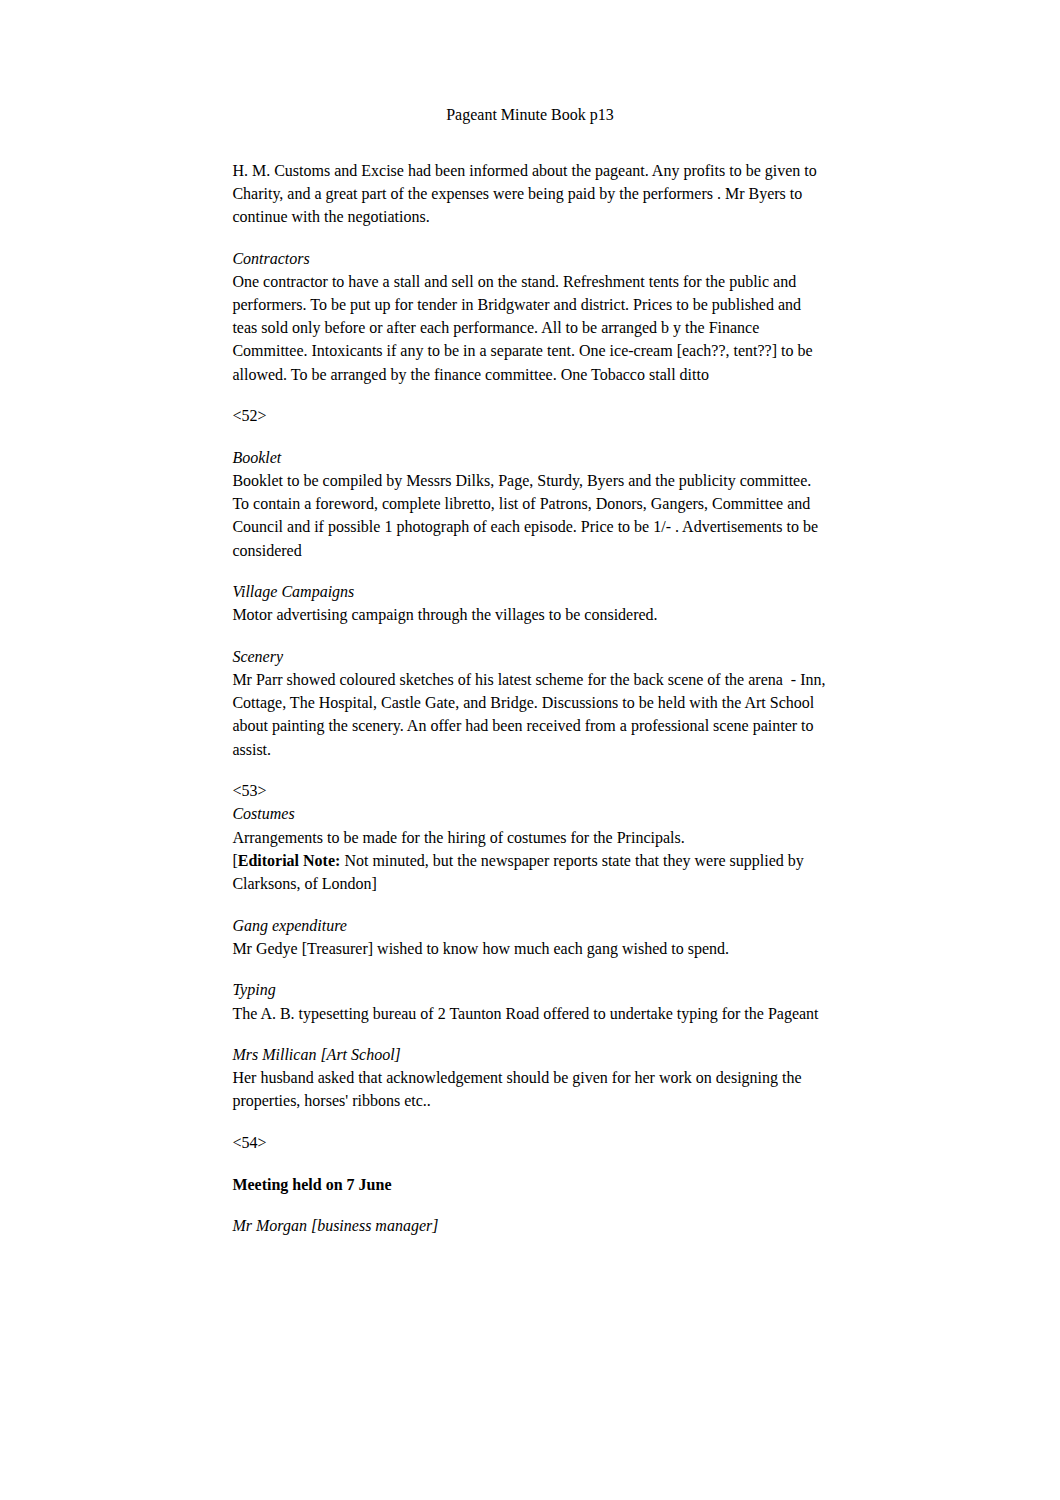Pageant Minute Book p13
H. M. Customs and Excise had been informed about the pageant. Any profits to be given to Charity, and a great part of the expenses were being paid by the performers . Mr Byers to continue with the negotiations.
Contractors
One contractor to have a stall and sell on the stand. Refreshment tents for the public and performers. To be put up for tender in Bridgwater and district. Prices to be published and teas sold only before or after each performance. All to be arranged b y the Finance Committee. Intoxicants if any to be in a separate tent. One ice-cream [each??, tent??] to be allowed. To be arranged by the finance committee. One Tobacco stall ditto
<52>
Booklet
Booklet to be compiled by Messrs Dilks, Page, Sturdy, Byers and the publicity committee. To contain a foreword, complete libretto, list of Patrons, Donors, Gangers, Committee and Council and if possible 1 photograph of each episode. Price to be 1/- . Advertisements to be considered
Village Campaigns
Motor advertising campaign through the villages to be considered.
Scenery
Mr Parr showed coloured sketches of his latest scheme for the back scene of the arena - Inn, Cottage, The Hospital, Castle Gate, and Bridge. Discussions to be held with the Art School about painting the scenery. An offer had been received from a professional scene painter to assist.
<53>
Costumes
Arrangements to be made for the hiring of costumes for the Principals.
[Editorial Note: Not minuted, but the newspaper reports state that they were supplied by Clarksons, of London]
Gang expenditure
Mr Gedye [Treasurer] wished to know how much each gang wished to spend.
Typing
The A. B. typesetting bureau of 2 Taunton Road offered to undertake typing for the Pageant
Mrs Millican [Art School]
Her husband asked that acknowledgement should be given for her work on designing the properties, horses' ribbons etc..
<54>
Meeting held on 7 June
Mr Morgan [business manager]